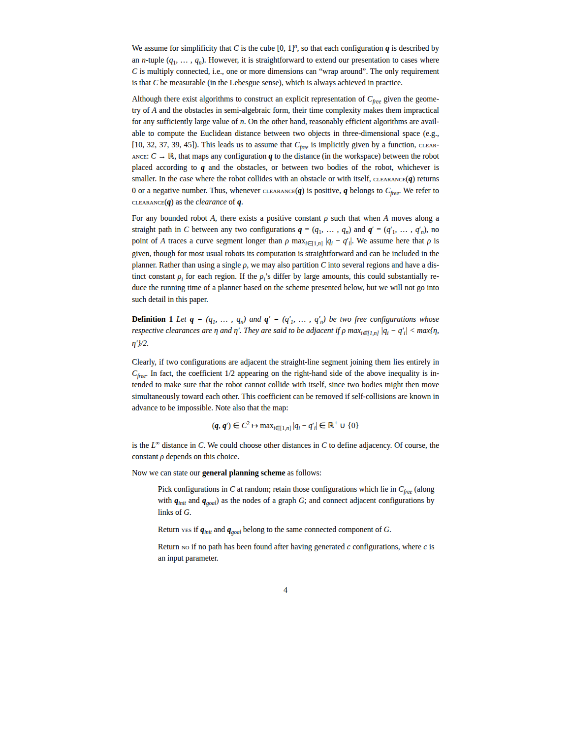We assume for simplificity that C is the cube [0, 1]n, so that each configuration q is described by an n-tuple (q1, … , qn). However, it is straightforward to extend our presentation to cases where C is multiply connected, i.e., one or more dimensions can “wrap around”. The only requirement is that C be measurable (in the Lebesgue sense), which is always achieved in practice.
Although there exist algorithms to construct an explicit representation of Cfree given the geometry of A and the obstacles in semi-algebraic form, their time complexity makes them impractical for any sufficiently large value of n. On the other hand, reasonably efficient algorithms are available to compute the Euclidean distance between two objects in three-dimensional space (e.g., [10, 32, 37, 39, 45]). This leads us to assume that Cfree is implicitly given by a function, clearance: C → ℝ, that maps any configuration q to the distance (in the workspace) between the robot placed according to q and the obstacles, or between two bodies of the robot, whichever is smaller. In the case where the robot collides with an obstacle or with itself, clearance(q) returns 0 or a negative number. Thus, whenever clearance(q) is positive, q belongs to Cfree. We refer to clearance(q) as the clearance of q.
For any bounded robot A, there exists a positive constant ρ such that when A moves along a straight path in C between any two configurations q = (q1, … , qn) and q′ = (q′1, … , q′n), no point of A traces a curve segment longer than ρ maxi∈[1,n] |qi − q′i|. We assume here that ρ is given, though for most usual robots its computation is straightforward and can be included in the planner. Rather than using a single ρ, we may also partition C into several regions and have a distinct constant ρi for each region. If the ρi’s differ by large amounts, this could substantially reduce the running time of a planner based on the scheme presented below, but we will not go into such detail in this paper.
Definition 1 Let q = (q1, … , qn) and q′ = (q′1, … , q′n) be two free configurations whose respective clearances are η and η′. They are said to be adjacent if ρ maxi∈[1,n] |qi − q′i| < max{η, η′}/2.
Clearly, if two configurations are adjacent the straight-line segment joining them lies entirely in Cfree. In fact, the coefficient 1/2 appearing on the right-hand side of the above inequality is intended to make sure that the robot cannot collide with itself, since two bodies might then move simultaneously toward each other. This coefficient can be removed if self-collisions are known in advance to be impossible. Note also that the map:
(q, q′) ∈ C2 ↦ maxi∈[1,n] |qi − q′i| ∈ ℝ+ ∪ {0}
is the L∞ distance in C. We could choose other distances in C to define adjacency. Of course, the constant ρ depends on this choice.
Now we can state our general planning scheme as follows:
Pick configurations in C at random; retain those configurations which lie in Cfree (along with qinit and qgoal) as the nodes of a graph G; and connect adjacent configurations by links of G.
Return yes if qinit and qgoal belong to the same connected component of G.
Return no if no path has been found after having generated c configurations, where c is an input parameter.
4